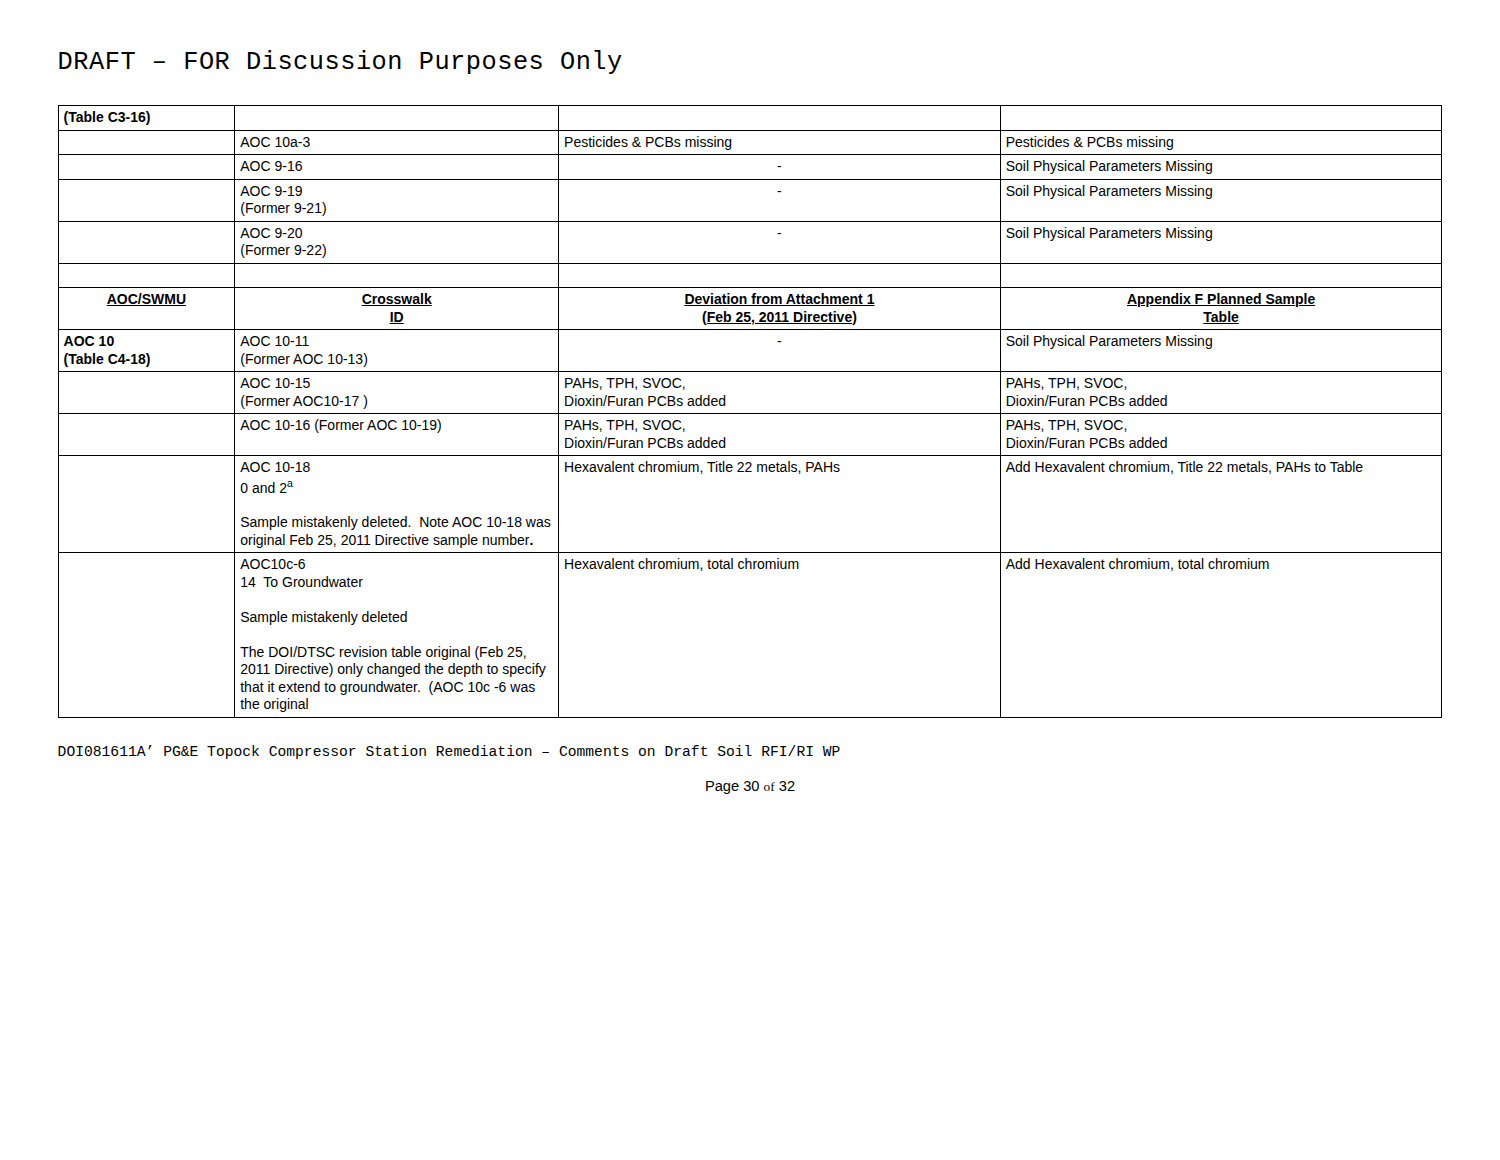DRAFT – FOR Discussion Purposes Only
| (Table C3-16) | | | |
| | AOC 10a-3 | Pesticides & PCBs missing | Pesticides & PCBs missing |
| | AOC 9-16 | - | Soil Physical Parameters Missing |
| | AOC 9-19 (Former 9-21) | - | Soil Physical Parameters Missing |
| | AOC 9-20 (Former 9-22) | - | Soil Physical Parameters Missing |
| AOC/SWMU | Crosswalk ID | Deviation from Attachment 1 (Feb 25, 2011 Directive) | Appendix F Planned Sample Table |
| AOC 10 (Table C4-18) | AOC 10-11 (Former AOC 10-13) | - | Soil Physical Parameters Missing |
| | AOC 10-15 (Former AOC10-17 ) | PAHs, TPH, SVOC, Dioxin/Furan PCBs added | PAHs, TPH, SVOC, Dioxin/Furan PCBs added |
| | AOC 10-16 (Former AOC 10-19) | PAHs, TPH, SVOC, Dioxin/Furan PCBs added | PAHs, TPH, SVOC, Dioxin/Furan PCBs added |
| | AOC 10-18 0 and 2 a Sample mistakenly deleted. Note AOC 10-18 was original Feb 25, 2011 Directive sample number . | Hexavalent chromium, Title 22 metals, PAHs | Add Hexavalent chromium, Title 22 metals, PAHs to Table |
| | AOC10c-6 14 To Groundwater Sample mistakenly deleted The DOI/DTSC revision table original (Feb 25, 2011 Directive) only changed the depth to specify that it extend to groundwater. (AOC 10c -6 was the original | Hexavalent chromium, total chromium | Add Hexavalent chromium, total chromium |
DOI081611A’ PG&E Topock Compressor Station Remediation – Comments on Draft Soil RFI/RI WP
Page 30 of 32